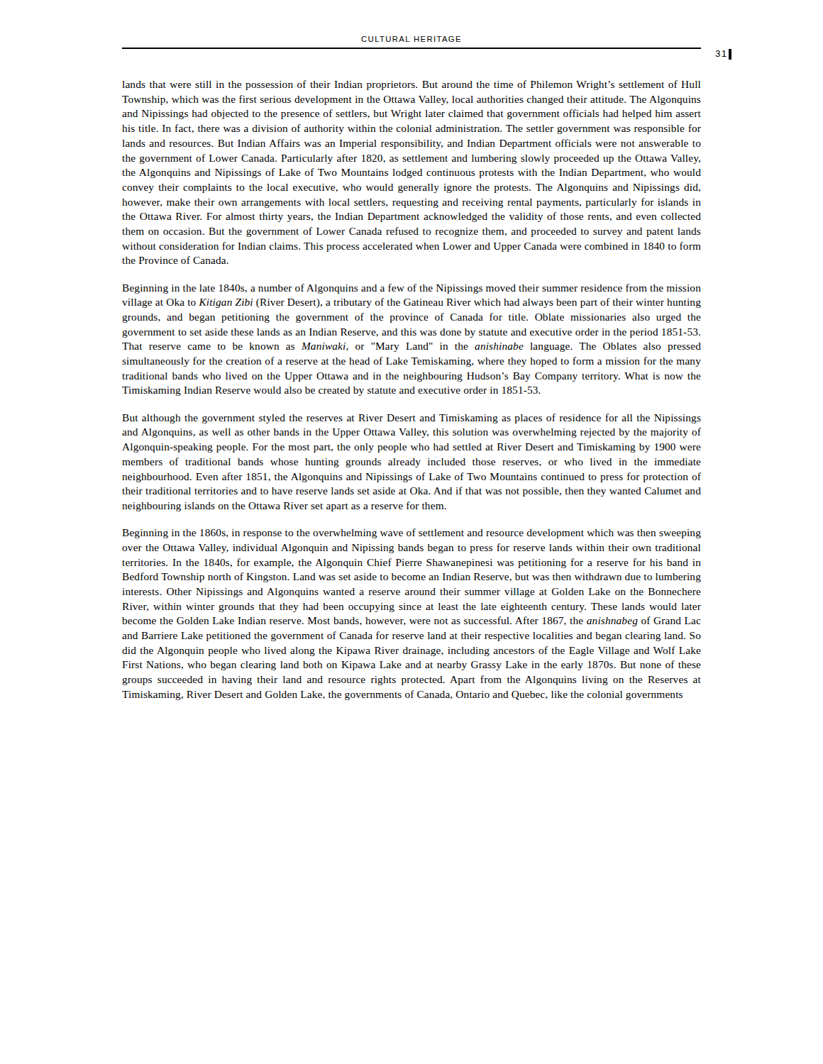CULTURAL HERITAGE 31
lands that were still in the possession of their Indian proprietors. But around the time of Philemon Wright’s settlement of Hull Township, which was the first serious development in the Ottawa Valley, local authorities changed their attitude. The Algonquins and Nipissings had objected to the presence of settlers, but Wright later claimed that government officials had helped him assert his title. In fact, there was a division of authority within the colonial administration. The settler government was responsible for lands and resources. But Indian Affairs was an Imperial responsibility, and Indian Department officials were not answerable to the government of Lower Canada. Particularly after 1820, as settlement and lumbering slowly proceeded up the Ottawa Valley, the Algonquins and Nipissings of Lake of Two Mountains lodged continuous protests with the Indian Department, who would convey their complaints to the local executive, who would generally ignore the protests. The Algonquins and Nipissings did, however, make their own arrangements with local settlers, requesting and receiving rental payments, particularly for islands in the Ottawa River. For almost thirty years, the Indian Department acknowledged the validity of those rents, and even collected them on occasion. But the government of Lower Canada refused to recognize them, and proceeded to survey and patent lands without consideration for Indian claims. This process accelerated when Lower and Upper Canada were combined in 1840 to form the Province of Canada.
Beginning in the late 1840s, a number of Algonquins and a few of the Nipissings moved their summer residence from the mission village at Oka to Kitigan Zibi (River Desert), a tributary of the Gatineau River which had always been part of their winter hunting grounds, and began petitioning the government of the province of Canada for title. Oblate missionaries also urged the government to set aside these lands as an Indian Reserve, and this was done by statute and executive order in the period 1851-53. That reserve came to be known as Maniwaki, or "Mary Land" in the anishinabe language. The Oblates also pressed simultaneously for the creation of a reserve at the head of Lake Temiskaming, where they hoped to form a mission for the many traditional bands who lived on the Upper Ottawa and in the neighbouring Hudson’s Bay Company territory. What is now the Timiskaming Indian Reserve would also be created by statute and executive order in 1851-53.
But although the government styled the reserves at River Desert and Timiskaming as places of residence for all the Nipissings and Algonquins, as well as other bands in the Upper Ottawa Valley, this solution was overwhelming rejected by the majority of Algonquin-speaking people. For the most part, the only people who had settled at River Desert and Timiskaming by 1900 were members of traditional bands whose hunting grounds already included those reserves, or who lived in the immediate neighbourhood. Even after 1851, the Algonquins and Nipissings of Lake of Two Mountains continued to press for protection of their traditional territories and to have reserve lands set aside at Oka. And if that was not possible, then they wanted Calumet and neighbouring islands on the Ottawa River set apart as a reserve for them.
Beginning in the 1860s, in response to the overwhelming wave of settlement and resource development which was then sweeping over the Ottawa Valley, individual Algonquin and Nipissing bands began to press for reserve lands within their own traditional territories. In the 1840s, for example, the Algonquin Chief Pierre Shawanepinesi was petitioning for a reserve for his band in Bedford Township north of Kingston. Land was set aside to become an Indian Reserve, but was then withdrawn due to lumbering interests. Other Nipissings and Algonquins wanted a reserve around their summer village at Golden Lake on the Bonnechere River, within winter grounds that they had been occupying since at least the late eighteenth century. These lands would later become the Golden Lake Indian reserve. Most bands, however, were not as successful. After 1867, the anishnabeg of Grand Lac and Barriere Lake petitioned the government of Canada for reserve land at their respective localities and began clearing land. So did the Algonquin people who lived along the Kipawa River drainage, including ancestors of the Eagle Village and Wolf Lake First Nations, who began clearing land both on Kipawa Lake and at nearby Grassy Lake in the early 1870s. But none of these groups succeeded in having their land and resource rights protected. Apart from the Algonquins living on the Reserves at Timiskaming, River Desert and Golden Lake, the governments of Canada, Ontario and Quebec, like the colonial governments